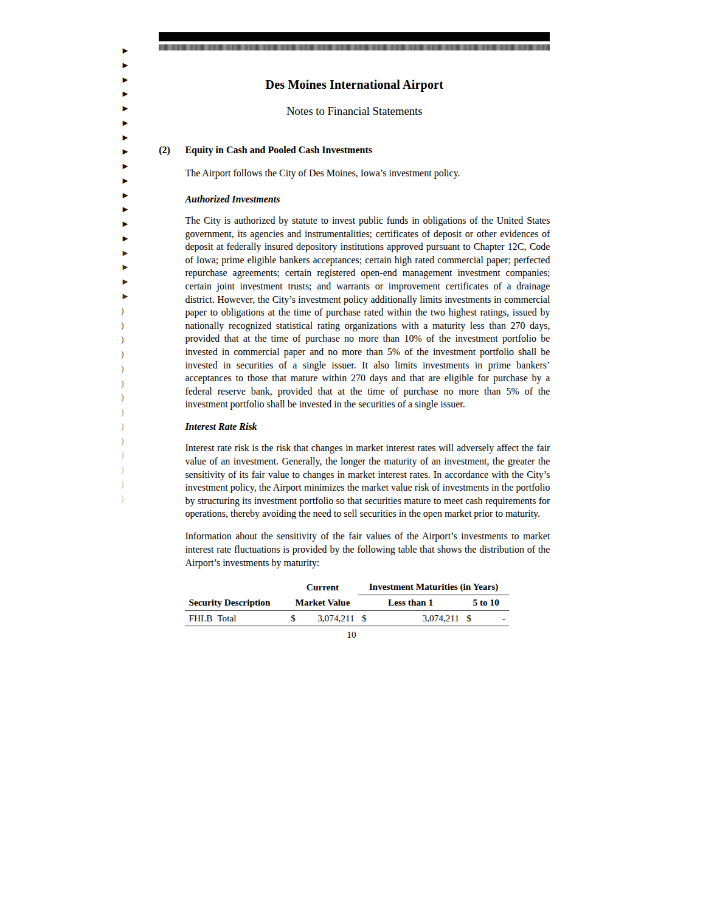► ► ► ► ► ► ► ► ► ► ► ► ► ► ► ► ► ► ) ) ) ) ) ) ) ) ) ) ) ) ) )
Des Moines International Airport
Notes to Financial Statements
(2) Equity in Cash and Pooled Cash Investments
The Airport follows the City of Des Moines, Iowa’s investment policy.
Authorized Investments
The City is authorized by statute to invest public funds in obligations of the United States government, its agencies and instrumentalities; certificates of deposit or other evidences of deposit at federally insured depository institutions approved pursuant to Chapter 12C, Code of Iowa; prime eligible bankers acceptances; certain high rated commercial paper; perfected repurchase agreements; certain registered open-end management investment companies; certain joint investment trusts; and warrants or improvement certificates of a drainage district. However, the City’s investment policy additionally limits investments in commercial paper to obligations at the time of purchase rated within the two highest ratings, issued by nationally recognized statistical rating organizations with a maturity less than 270 days, provided that at the time of purchase no more than 10% of the investment portfolio be invested in commercial paper and no more than 5% of the investment portfolio shall be invested in securities of a single issuer. It also limits investments in prime bankers’ acceptances to those that mature within 270 days and that are eligible for purchase by a federal reserve bank, provided that at the time of purchase no more than 5% of the investment portfolio shall be invested in the securities of a single issuer.
Interest Rate Risk
Interest rate risk is the risk that changes in market interest rates will adversely affect the fair value of an investment. Generally, the longer the maturity of an investment, the greater the sensitivity of its fair value to changes in market interest rates. In accordance with the City’s investment policy, the Airport minimizes the market value risk of investments in the portfolio by structuring its investment portfolio so that securities mature to meet cash requirements for operations, thereby avoiding the need to sell securities in the open market prior to maturity.
Information about the sensitivity of the fair values of the Airport’s investments to market interest rate fluctuations is provided by the following table that shows the distribution of the Airport’s investments by maturity:
| | Current | Investment Maturities (in Years) |
| Security Description | Market Value | Less than 1 | 5 to 10 |
| FHLB Total | $ | 3,074,211 | $ | 3,074,211 | $ | - |
10